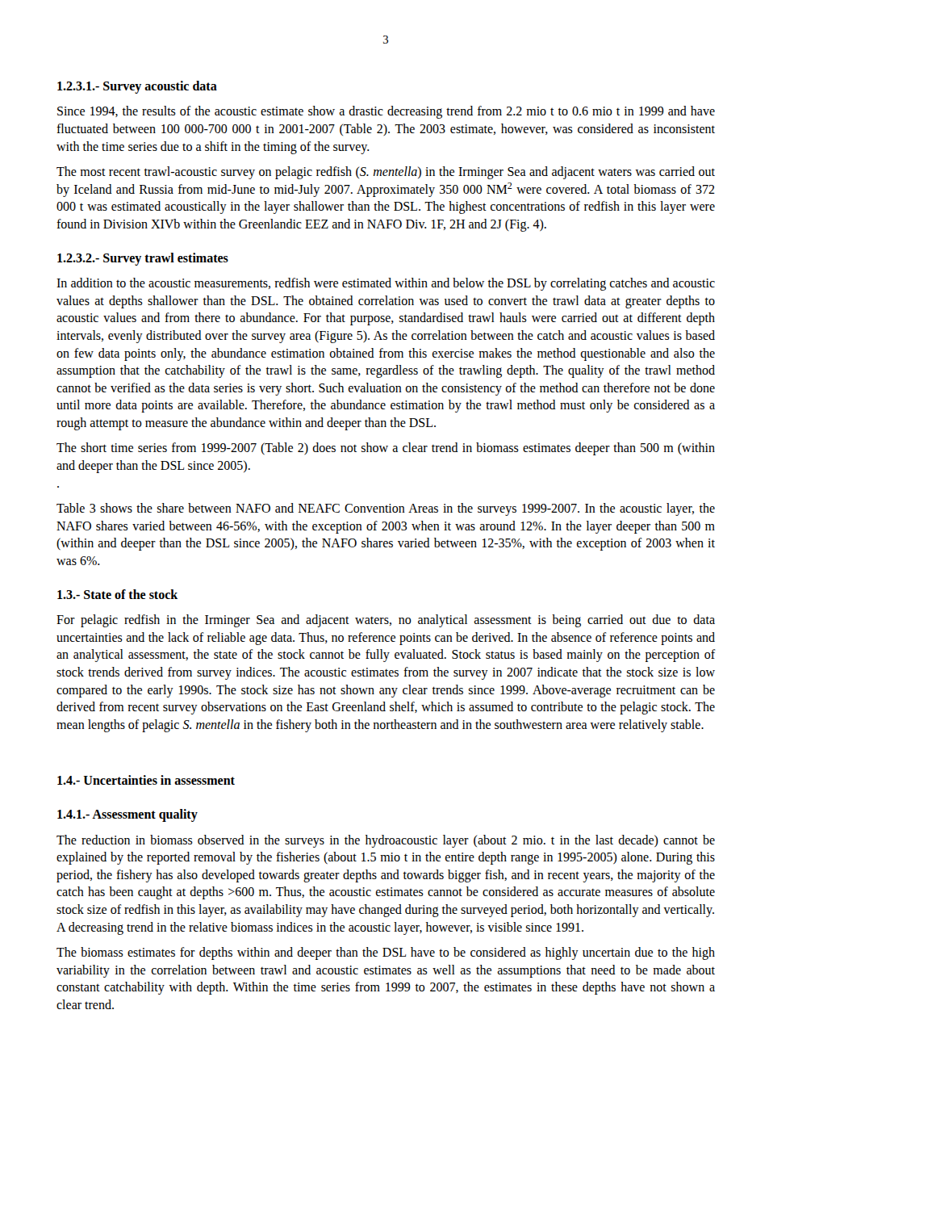3
1.2.3.1.- Survey acoustic data
Since 1994, the results of the acoustic estimate show a drastic decreasing trend from 2.2 mio t to 0.6 mio t in 1999 and have fluctuated between 100 000-700 000 t in 2001-2007 (Table 2). The 2003 estimate, however, was considered as inconsistent with the time series due to a shift in the timing of the survey.
The most recent trawl-acoustic survey on pelagic redfish (S. mentella) in the Irminger Sea and adjacent waters was carried out by Iceland and Russia from mid-June to mid-July 2007. Approximately 350 000 NM2 were covered. A total biomass of 372 000 t was estimated acoustically in the layer shallower than the DSL. The highest concentrations of redfish in this layer were found in Division XIVb within the Greenlandic EEZ and in NAFO Div. 1F, 2H and 2J (Fig. 4).
1.2.3.2.- Survey trawl estimates
In addition to the acoustic measurements, redfish were estimated within and below the DSL by correlating catches and acoustic values at depths shallower than the DSL. The obtained correlation was used to convert the trawl data at greater depths to acoustic values and from there to abundance. For that purpose, standardised trawl hauls were carried out at different depth intervals, evenly distributed over the survey area (Figure 5). As the correlation between the catch and acoustic values is based on few data points only, the abundance estimation obtained from this exercise makes the method questionable and also the assumption that the catchability of the trawl is the same, regardless of the trawling depth. The quality of the trawl method cannot be verified as the data series is very short. Such evaluation on the consistency of the method can therefore not be done until more data points are available. Therefore, the abundance estimation by the trawl method must only be considered as a rough attempt to measure the abundance within and deeper than the DSL.
The short time series from 1999-2007 (Table 2) does not show a clear trend in biomass estimates deeper than 500 m (within and deeper than the DSL since 2005).
.
Table 3 shows the share between NAFO and NEAFC Convention Areas in the surveys 1999-2007. In the acoustic layer, the NAFO shares varied between 46-56%, with the exception of 2003 when it was around 12%. In the layer deeper than 500 m (within and deeper than the DSL since 2005), the NAFO shares varied between 12-35%, with the exception of 2003 when it was 6%.
1.3.- State of the stock
For pelagic redfish in the Irminger Sea and adjacent waters, no analytical assessment is being carried out due to data uncertainties and the lack of reliable age data. Thus, no reference points can be derived. In the absence of reference points and an analytical assessment, the state of the stock cannot be fully evaluated. Stock status is based mainly on the perception of stock trends derived from survey indices. The acoustic estimates from the survey in 2007 indicate that the stock size is low compared to the early 1990s. The stock size has not shown any clear trends since 1999. Above-average recruitment can be derived from recent survey observations on the East Greenland shelf, which is assumed to contribute to the pelagic stock. The mean lengths of pelagic S. mentella in the fishery both in the northeastern and in the southwestern area were relatively stable.
1.4.- Uncertainties in assessment
1.4.1.- Assessment quality
The reduction in biomass observed in the surveys in the hydroacoustic layer (about 2 mio. t in the last decade) cannot be explained by the reported removal by the fisheries (about 1.5 mio t in the entire depth range in 1995-2005) alone. During this period, the fishery has also developed towards greater depths and towards bigger fish, and in recent years, the majority of the catch has been caught at depths >600 m. Thus, the acoustic estimates cannot be considered as accurate measures of absolute stock size of redfish in this layer, as availability may have changed during the surveyed period, both horizontally and vertically. A decreasing trend in the relative biomass indices in the acoustic layer, however, is visible since 1991.
The biomass estimates for depths within and deeper than the DSL have to be considered as highly uncertain due to the high variability in the correlation between trawl and acoustic estimates as well as the assumptions that need to be made about constant catchability with depth. Within the time series from 1999 to 2007, the estimates in these depths have not shown a clear trend.